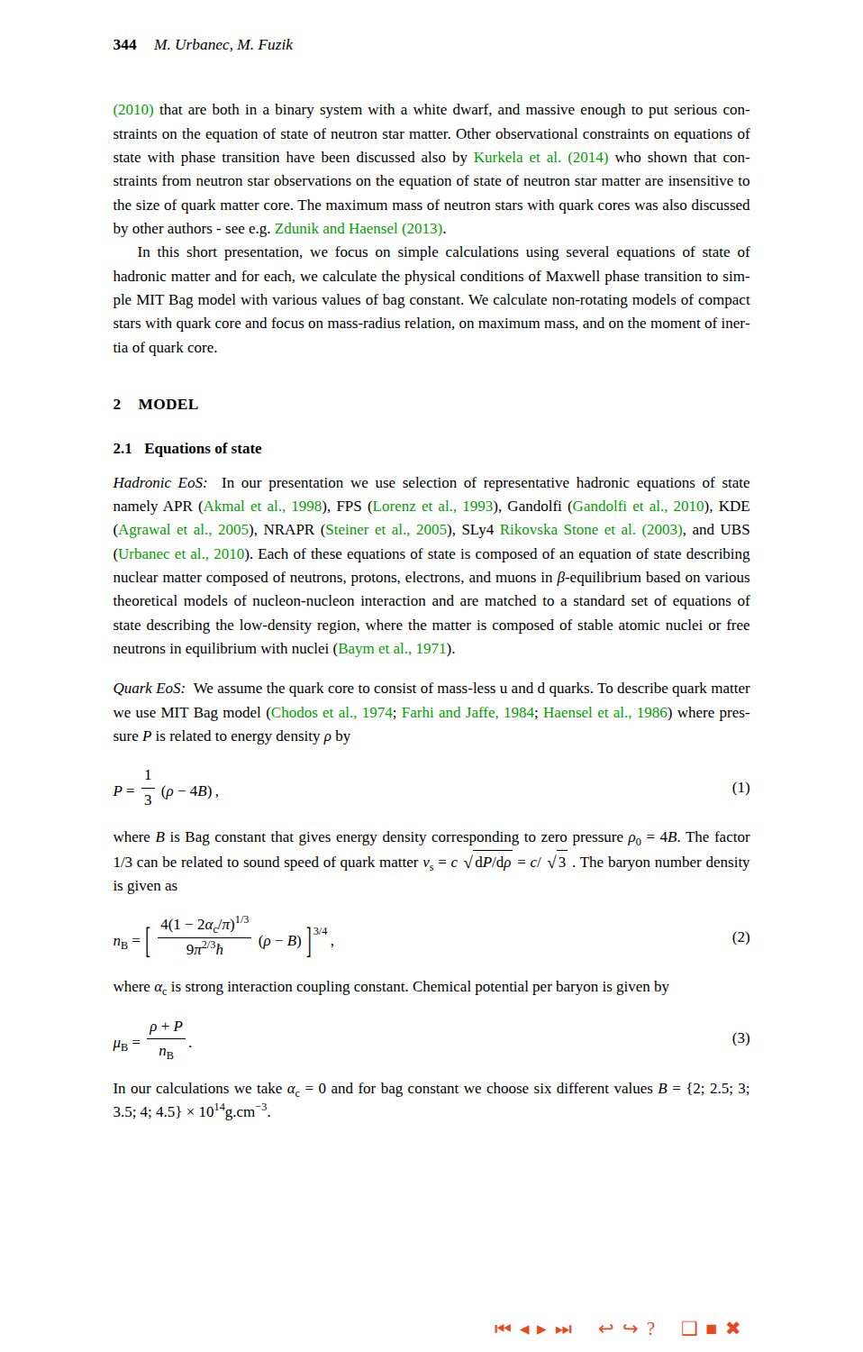344 M. Urbanec, M. Fuzik
(2010) that are both in a binary system with a white dwarf, and massive enough to put serious constraints on the equation of state of neutron star matter. Other observational constraints on equations of state with phase transition have been discussed also by Kurkela et al. (2014) who shown that constraints from neutron star observations on the equation of state of neutron star matter are insensitive to the size of quark matter core. The maximum mass of neutron stars with quark cores was also discussed by other authors - see e.g. Zdunik and Haensel (2013).
In this short presentation, we focus on simple calculations using several equations of state of hadronic matter and for each, we calculate the physical conditions of Maxwell phase transition to simple MIT Bag model with various values of bag constant. We calculate non-rotating models of compact stars with quark core and focus on mass-radius relation, on maximum mass, and on the moment of inertia of quark core.
2 MODEL
2.1 Equations of state
Hadronic EoS: In our presentation we use selection of representative hadronic equations of state namely APR (Akmal et al., 1998), FPS (Lorenz et al., 1993), Gandolfi (Gandolfi et al., 2010), KDE (Agrawal et al., 2005), NRAPR (Steiner et al., 2005), SLy4 Rikovska Stone et al. (2003), and UBS (Urbanec et al., 2010). Each of these equations of state is composed of an equation of state describing nuclear matter composed of neutrons, protons, electrons, and muons in β-equilibrium based on various theoretical models of nucleon-nucleon interaction and are matched to a standard set of equations of state describing the low-density region, where the matter is composed of stable atomic nuclei or free neutrons in equilibrium with nuclei (Baym et al., 1971).
Quark EoS: We assume the quark core to consist of mass-less u and d quarks. To describe quark matter we use MIT Bag model (Chodos et al., 1974; Farhi and Jaffe, 1984; Haensel et al., 1986) where pressure P is related to energy density ρ by
P = 13 (ρ − 4B) ,
(1)
where B is Bag constant that gives energy density corresponding to zero pressure ρ0 = 4B. The factor 1/3 can be related to sound speed of quark matter vs = c dP/dρ = c/ 3 . The baryon number density is given as
nB = [ 4(1 − 2αc/π)1/3 9π2/3ħ (ρ − B) ] 3/4 ,
(2)
where αc is strong interaction coupling constant. Chemical potential per baryon is given by
μB = ρ + P nB .
(3)
In our calculations we take αc = 0 and for bag constant we choose six different values B = {2; 2.5; 3; 3.5; 4; 4.5} × 1014g.cm−3.
⏮ ◂ ▸ ⏭ ↩ ↪ ? ❑ ■ ✖